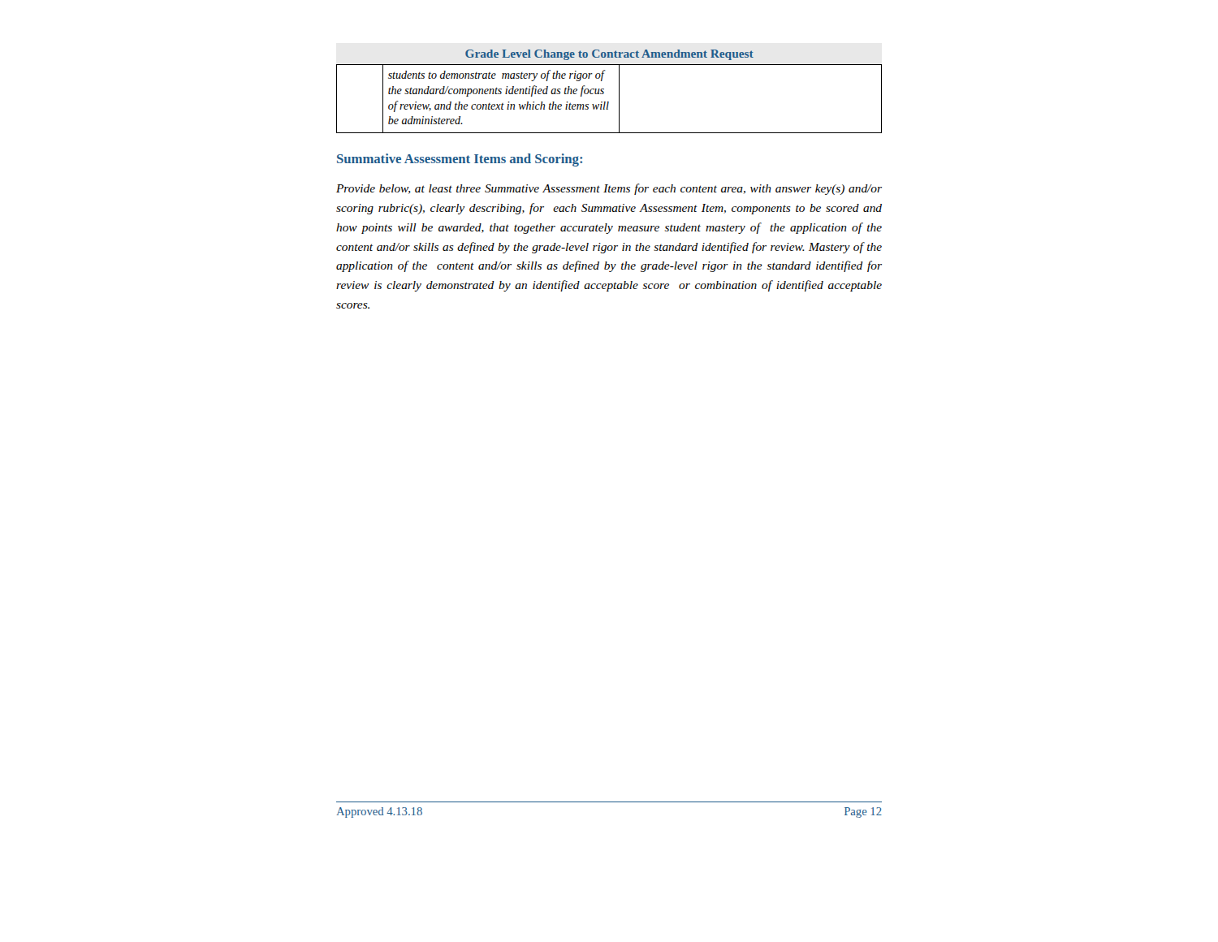Grade Level Change to Contract Amendment Request
| | students to demonstrate mastery of the rigor of the standard/components identified as the focus of review, and the context in which the items will be administered. | |
Summative Assessment Items and Scoring:
Provide below, at least three Summative Assessment Items for each content area, with answer key(s) and/or scoring rubric(s), clearly describing, for each Summative Assessment Item, components to be scored and how points will be awarded, that together accurately measure student mastery of the application of the content and/or skills as defined by the grade-level rigor in the standard identified for review. Mastery of the application of the content and/or skills as defined by the grade-level rigor in the standard identified for review is clearly demonstrated by an identified acceptable score or combination of identified acceptable scores.
Approved 4.13.18 Page 12